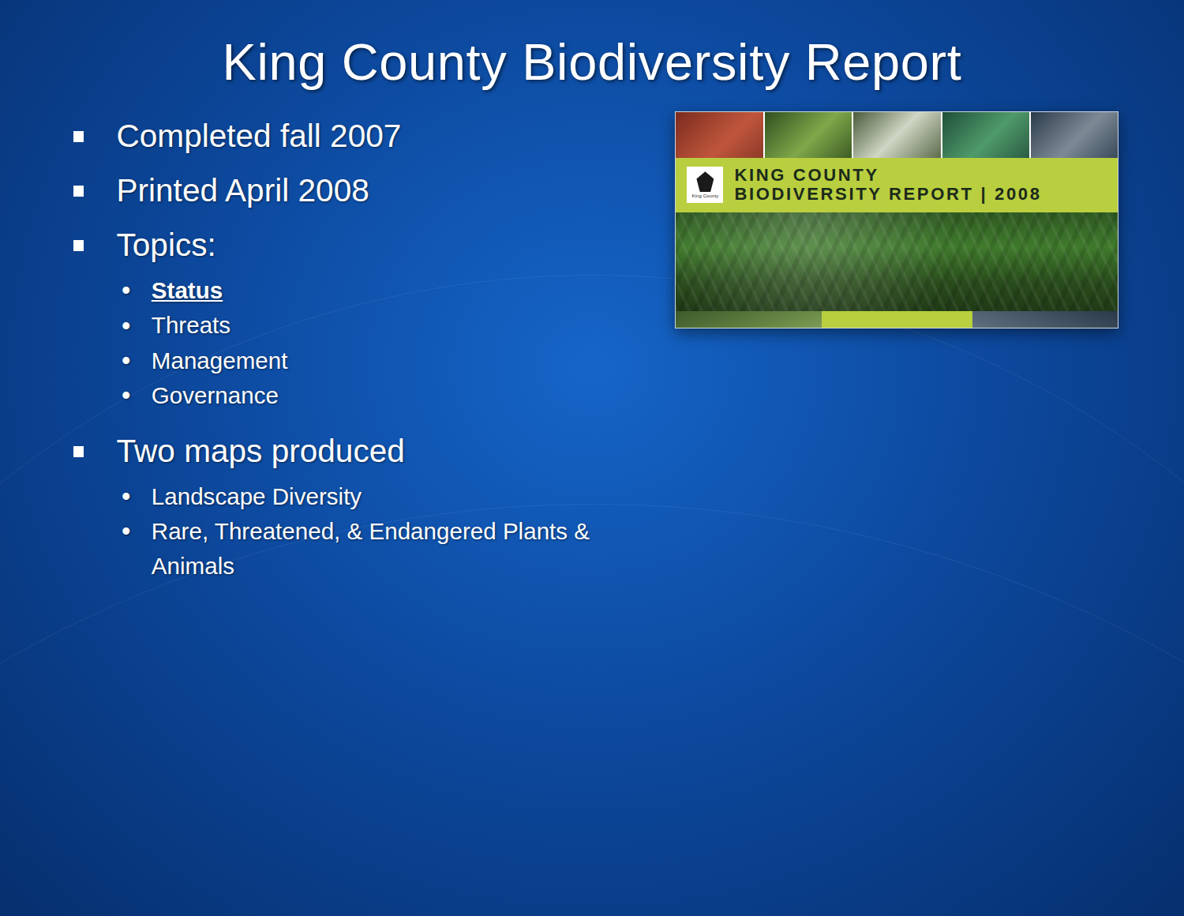King County Biodiversity Report
Completed fall 2007
Printed April 2008
Topics:
Status
Threats
Management
Governance
Two maps produced
Landscape Diversity
Rare, Threatened, & Endangered Plants & Animals
King County
KING COUNTY
BIODIVERSITY REPORT | 2008
Local Action for Biodiversity
AN ICLEI INITIATIVE
Enhancing urban nature through a global network of local governments